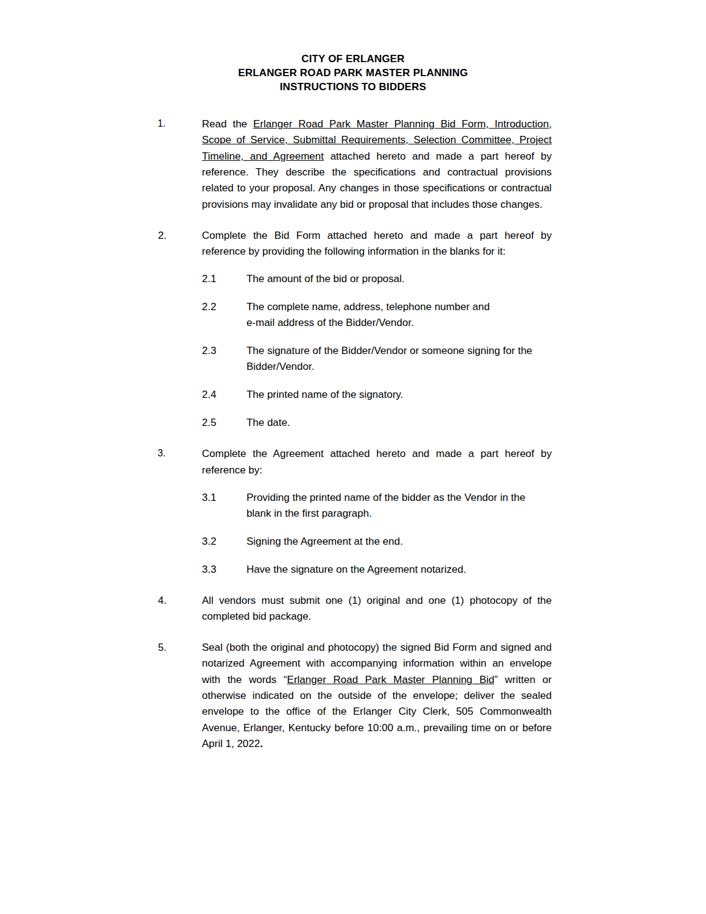CITY OF ERLANGER
ERLANGER ROAD PARK MASTER PLANNING
INSTRUCTIONS TO BIDDERS
1.
Read the Erlanger Road Park Master Planning Bid Form, Introduction, Scope of Service, Submittal Requirements, Selection Committee, Project Timeline, and Agreement attached hereto and made a part hereof by reference. They describe the specifications and contractual provisions related to your proposal. Any changes in those specifications or contractual provisions may invalidate any bid or proposal that includes those changes.
2.
Complete the Bid Form attached hereto and made a part hereof by reference by providing the following information in the blanks for it:
2.1
The amount of the bid or proposal.
2.2
The complete name, address, telephone number and
e-mail address of the Bidder/Vendor.
2.3
The signature of the Bidder/Vendor or someone signing for the
Bidder/Vendor.
2.4
The printed name of the signatory.
2.5
The date.
3.
Complete the Agreement attached hereto and made a part hereof by reference by:
3.1
Providing the printed name of the bidder as the Vendor in the blank in the first paragraph.
3.2
Signing the Agreement at the end.
3.3
Have the signature on the Agreement notarized.
4.
All vendors must submit one (1) original and one (1) photocopy of the completed bid package.
5.
Seal (both the original and photocopy) the signed Bid Form and signed and notarized Agreement with accompanying information within an envelope with the words “Erlanger Road Park Master Planning Bid” written or otherwise indicated on the outside of the envelope; deliver the sealed envelope to the office of the Erlanger City Clerk, 505 Commonwealth Avenue, Erlanger, Kentucky before 10:00 a.m., prevailing time on or before April 1, 2022.